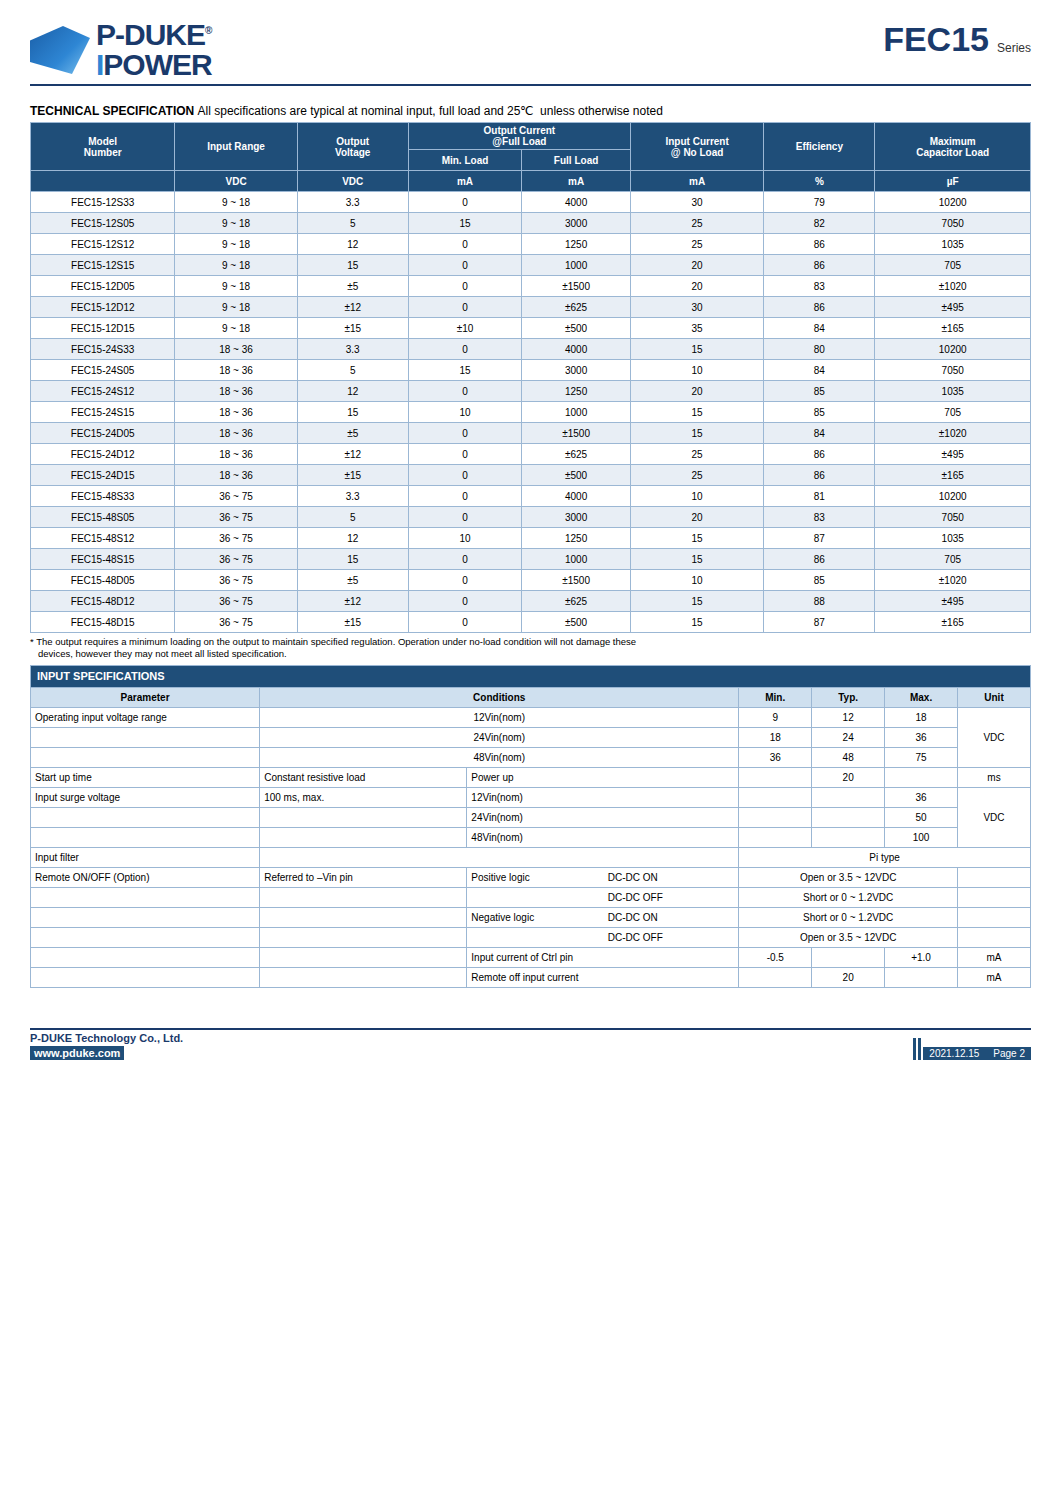P-DUKE®
IPOWER
FEC15 Series
TECHNICAL SPECIFICATION All specifications are typical at nominal input, full load and 25℃ unless otherwise noted
| Model Number | Input Range | Output Voltage | Output Current @Full Load | Input Current @ No Load | Efficiency | Maximum Capacitor Load |
| --- | --- | --- | --- | --- | --- | --- |
| Min. Load | Full Load |
| | VDC | VDC | mA | mA | mA | % | µF |
| FEC15-12S33 | 9 ~ 18 | 3.3 | 0 | 4000 | 30 | 79 | 10200 |
| FEC15-12S05 | 9 ~ 18 | 5 | 15 | 3000 | 25 | 82 | 7050 |
| FEC15-12S12 | 9 ~ 18 | 12 | 0 | 1250 | 25 | 86 | 1035 |
| FEC15-12S15 | 9 ~ 18 | 15 | 0 | 1000 | 20 | 86 | 705 |
| FEC15-12D05 | 9 ~ 18 | ±5 | 0 | ±1500 | 20 | 83 | ±1020 |
| FEC15-12D12 | 9 ~ 18 | ±12 | 0 | ±625 | 30 | 86 | ±495 |
| FEC15-12D15 | 9 ~ 18 | ±15 | ±10 | ±500 | 35 | 84 | ±165 |
| FEC15-24S33 | 18 ~ 36 | 3.3 | 0 | 4000 | 15 | 80 | 10200 |
| FEC15-24S05 | 18 ~ 36 | 5 | 15 | 3000 | 10 | 84 | 7050 |
| FEC15-24S12 | 18 ~ 36 | 12 | 0 | 1250 | 20 | 85 | 1035 |
| FEC15-24S15 | 18 ~ 36 | 15 | 10 | 1000 | 15 | 85 | 705 |
| FEC15-24D05 | 18 ~ 36 | ±5 | 0 | ±1500 | 15 | 84 | ±1020 |
| FEC15-24D12 | 18 ~ 36 | ±12 | 0 | ±625 | 25 | 86 | ±495 |
| FEC15-24D15 | 18 ~ 36 | ±15 | 0 | ±500 | 25 | 86 | ±165 |
| FEC15-48S33 | 36 ~ 75 | 3.3 | 0 | 4000 | 10 | 81 | 10200 |
| FEC15-48S05 | 36 ~ 75 | 5 | 0 | 3000 | 20 | 83 | 7050 |
| FEC15-48S12 | 36 ~ 75 | 12 | 10 | 1250 | 15 | 87 | 1035 |
| FEC15-48S15 | 36 ~ 75 | 15 | 0 | 1000 | 15 | 86 | 705 |
| FEC15-48D05 | 36 ~ 75 | ±5 | 0 | ±1500 | 10 | 85 | ±1020 |
| FEC15-48D12 | 36 ~ 75 | ±12 | 0 | ±625 | 15 | 88 | ±495 |
| FEC15-48D15 | 36 ~ 75 | ±15 | 0 | ±500 | 15 | 87 | ±165 |
* The output requires a minimum loading on the output to maintain specified regulation. Operation under no-load condition will not damage these devices, however they may not meet all listed specification.
| INPUT SPECIFICATIONS |
| --- |
| Parameter | Conditions | Min. | Typ. | Max. | Unit |
| Operating input voltage range | 12Vin(nom) | 9 | 12 | 18 | VDC |
| | 24Vin(nom) | 18 | 24 | 36 |
| | 48Vin(nom) | 36 | 48 | 75 |
| Start up time | Constant resistive load | Power up | | 20 | | ms |
| Input surge voltage | 100 ms, max. | 12Vin(nom) | | | 36 | VDC |
| | | 24Vin(nom) | | | 50 |
| | | 48Vin(nom) | | | 100 |
| Input filter | | Pi type |
| Remote ON/OFF (Option) | Referred to –Vin pin | Positive logic DC-DC ON | Open or 3.5 ~ 12VDC | |
| | | DC-DC OFF | Short or 0 ~ 1.2VDC | |
| | | Negative logic DC-DC ON | Short or 0 ~ 1.2VDC | |
| | | DC-DC OFF | Open or 3.5 ~ 12VDC | |
| | | Input current of Ctrl pin | -0.5 | | +1.0 | mA |
| | | Remote off input current | | 20 | | mA |
P-DUKE Technology Co., Ltd.
www.pduke.com
2021.12.15 Page 2